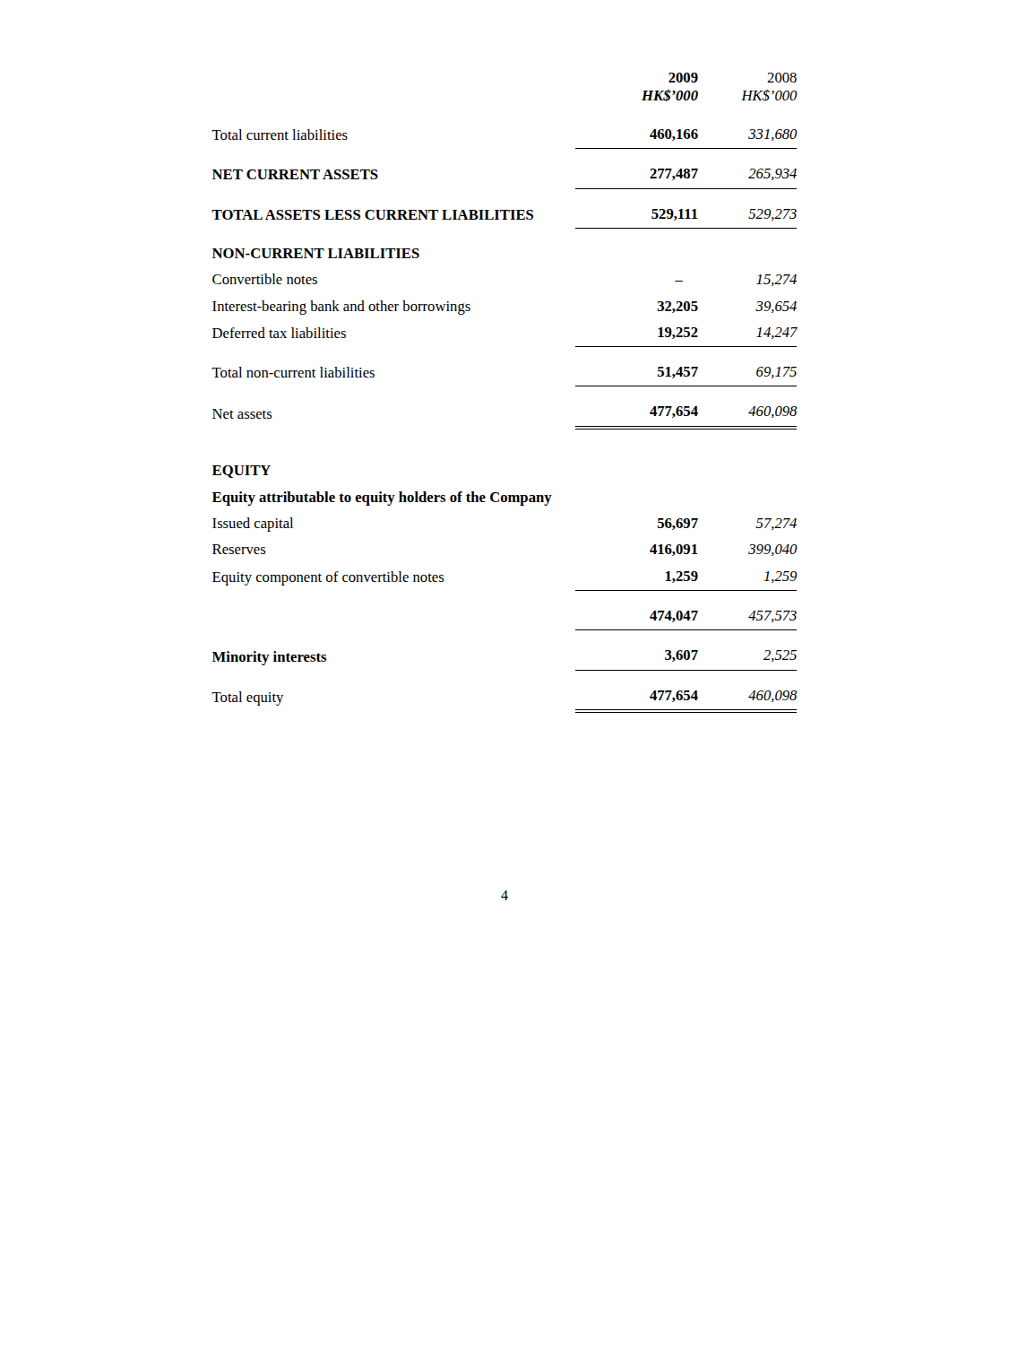| | 2009 | 2008 |
| | HK$’000 | HK$’000 |
| Total current liabilities | 460,166 | 331,680 |
| NET CURRENT ASSETS | 277,487 | 265,934 |
| TOTAL ASSETS LESS CURRENT LIABILITIES | 529,111 | 529,273 |
| NON-CURRENT LIABILITIES | | |
| Convertible notes | – | 15,274 |
| Interest-bearing bank and other borrowings | 32,205 | 39,654 |
| Deferred tax liabilities | 19,252 | 14,247 |
| Total non-current liabilities | 51,457 | 69,175 |
| Net assets | 477,654 | 460,098 |
| EQUITY | | |
| Equity attributable to equity holders of the Company | | |
| Issued capital | 56,697 | 57,274 |
| Reserves | 416,091 | 399,040 |
| Equity component of convertible notes | 1,259 | 1,259 |
| | 474,047 | 457,573 |
| Minority interests | 3,607 | 2,525 |
| Total equity | 477,654 | 460,098 |
4